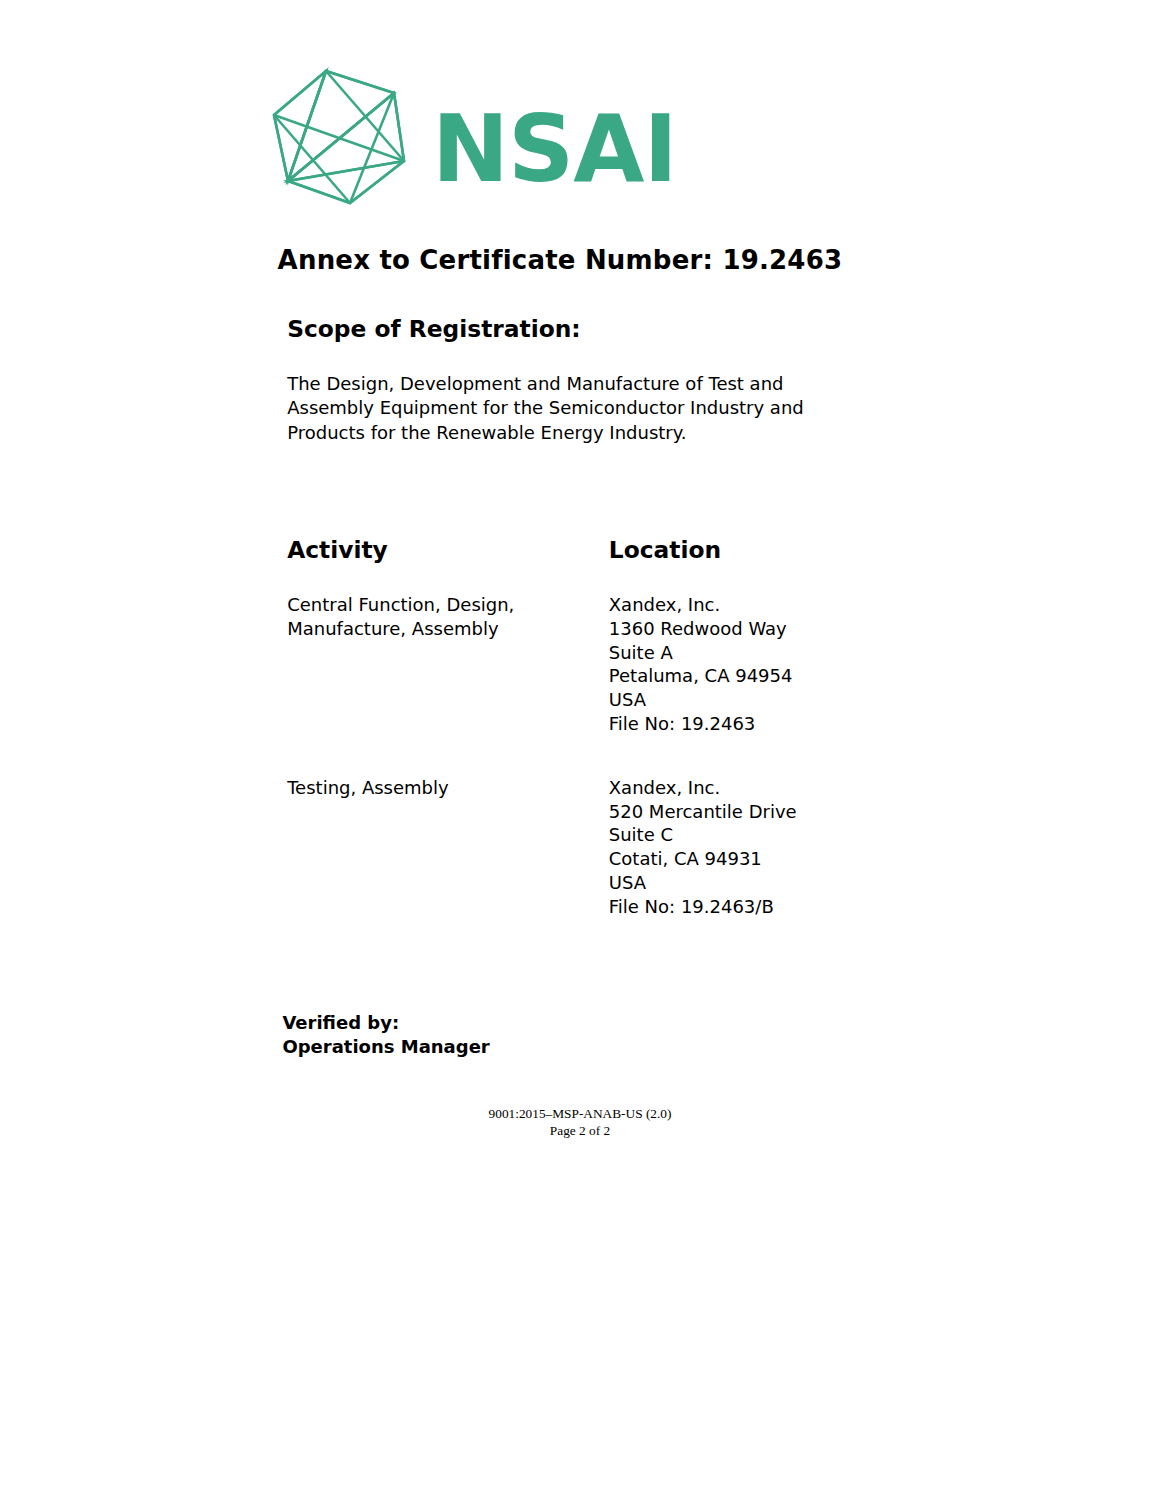NSAI
Annex to Certificate Number: 19.2463
Scope of Registration:
The Design, Development and Manufacture of Test and Assembly Equipment for the Semiconductor Industry and Products for the Renewable Energy Industry.
| Activity | Location |
| --- | --- |
| Central Function, Design, Manufacture, Assembly | Xandex, Inc. 1360 Redwood Way Suite A Petaluma, CA 94954 USA File No: 19.2463 |
| Testing, Assembly | Xandex, Inc. 520 Mercantile Drive Suite C Cotati, CA 94931 USA File No: 19.2463/B |
Verified by:
Operations Manager
9001:2015–MSP-ANAB-US (2.0)
Page 2 of 2